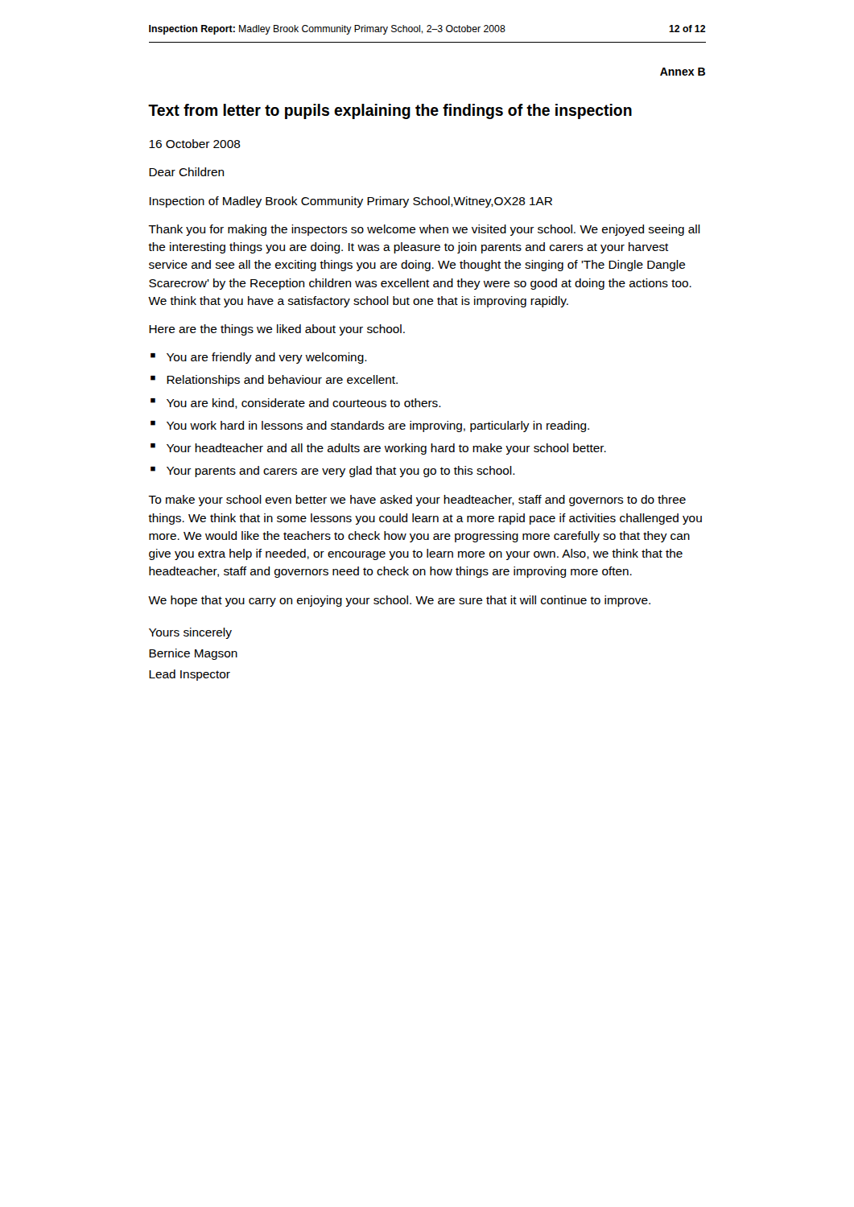Inspection Report: Madley Brook Community Primary School, 2–3 October 2008
12 of 12
Annex B
Text from letter to pupils explaining the findings of the inspection
16 October 2008
Dear Children
Inspection of Madley Brook Community Primary School,Witney,OX28 1AR
Thank you for making the inspectors so welcome when we visited your school. We enjoyed seeing all the interesting things you are doing. It was a pleasure to join parents and carers at your harvest service and see all the exciting things you are doing. We thought the singing of 'The Dingle Dangle Scarecrow' by the Reception children was excellent and they were so good at doing the actions too. We think that you have a satisfactory school but one that is improving rapidly.
Here are the things we liked about your school.
You are friendly and very welcoming.
Relationships and behaviour are excellent.
You are kind, considerate and courteous to others.
You work hard in lessons and standards are improving, particularly in reading.
Your headteacher and all the adults are working hard to make your school better.
Your parents and carers are very glad that you go to this school.
To make your school even better we have asked your headteacher, staff and governors to do three things. We think that in some lessons you could learn at a more rapid pace if activities challenged you more. We would like the teachers to check how you are progressing more carefully so that they can give you extra help if needed, or encourage you to learn more on your own. Also, we think that the headteacher, staff and governors need to check on how things are improving more often.
We hope that you carry on enjoying your school. We are sure that it will continue to improve.
Yours sincerely
Bernice Magson
Lead Inspector